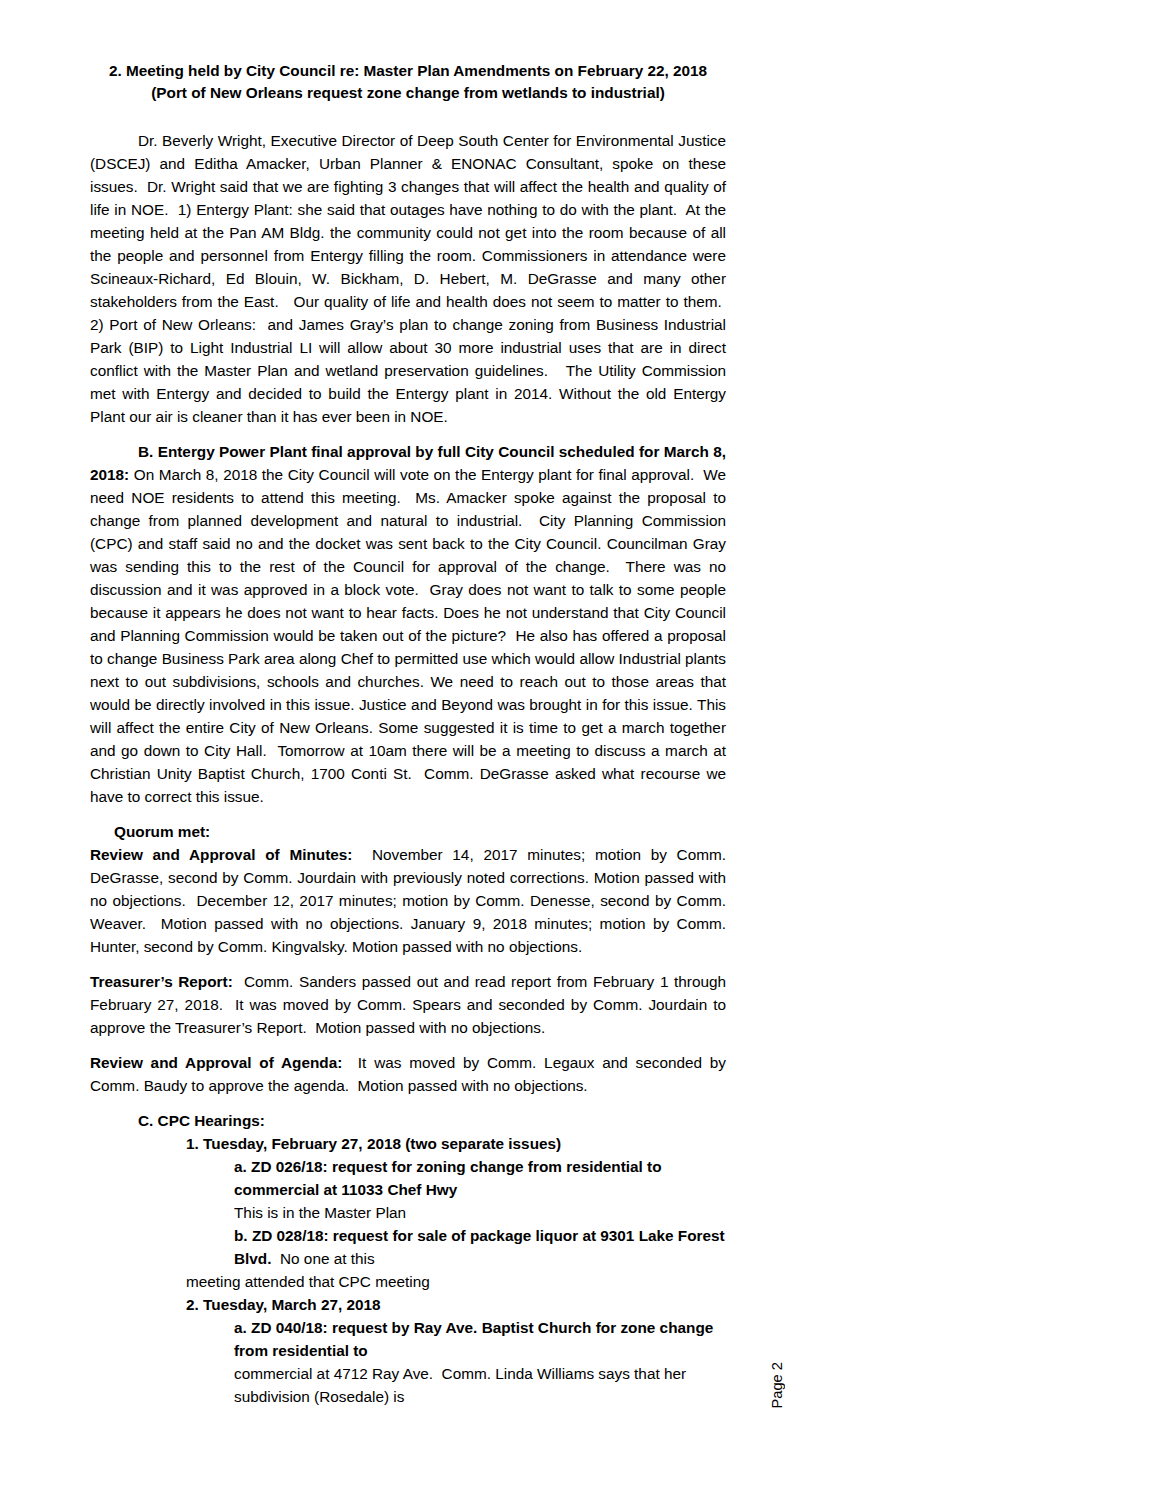2. Meeting held by City Council re: Master Plan Amendments on February 22, 2018
(Port of New Orleans request zone change from wetlands to industrial)
Dr. Beverly Wright, Executive Director of Deep South Center for Environmental Justice (DSCEJ) and Editha Amacker, Urban Planner & ENONAC Consultant, spoke on these issues. Dr. Wright said that we are fighting 3 changes that will affect the health and quality of life in NOE. 1) Entergy Plant: she said that outages have nothing to do with the plant. At the meeting held at the Pan AM Bldg. the community could not get into the room because of all the people and personnel from Entergy filling the room. Commissioners in attendance were Scineaux-Richard, Ed Blouin, W. Bickham, D. Hebert, M. DeGrasse and many other stakeholders from the East. Our quality of life and health does not seem to matter to them. 2) Port of New Orleans: and James Gray’s plan to change zoning from Business Industrial Park (BIP) to Light Industrial LI will allow about 30 more industrial uses that are in direct conflict with the Master Plan and wetland preservation guidelines. The Utility Commission met with Entergy and decided to build the Entergy plant in 2014. Without the old Entergy Plant our air is cleaner than it has ever been in NOE.
B. Entergy Power Plant final approval by full City Council scheduled for March 8, 2018: On March 8, 2018 the City Council will vote on the Entergy plant for final approval. We need NOE residents to attend this meeting. Ms. Amacker spoke against the proposal to change from planned development and natural to industrial. City Planning Commission (CPC) and staff said no and the docket was sent back to the City Council. Councilman Gray was sending this to the rest of the Council for approval of the change. There was no discussion and it was approved in a block vote. Gray does not want to talk to some people because it appears he does not want to hear facts. Does he not understand that City Council and Planning Commission would be taken out of the picture? He also has offered a proposal to change Business Park area along Chef to permitted use which would allow Industrial plants next to out subdivisions, schools and churches. We need to reach out to those areas that would be directly involved in this issue. Justice and Beyond was brought in for this issue. This will affect the entire City of New Orleans. Some suggested it is time to get a march together and go down to City Hall. Tomorrow at 10am there will be a meeting to discuss a march at Christian Unity Baptist Church, 1700 Conti St. Comm. DeGrasse asked what recourse we have to correct this issue.
Quorum met:
Review and Approval of Minutes: November 14, 2017 minutes; motion by Comm. DeGrasse, second by Comm. Jourdain with previously noted corrections. Motion passed with no objections. December 12, 2017 minutes; motion by Comm. Denesse, second by Comm. Weaver. Motion passed with no objections. January 9, 2018 minutes; motion by Comm. Hunter, second by Comm. Kingvalsky. Motion passed with no objections.
Treasurer’s Report: Comm. Sanders passed out and read report from February 1 through February 27, 2018. It was moved by Comm. Spears and seconded by Comm. Jourdain to approve the Treasurer’s Report. Motion passed with no objections.
Review and Approval of Agenda: It was moved by Comm. Legaux and seconded by Comm. Baudy to approve the agenda. Motion passed with no objections.
C. CPC Hearings:
1. Tuesday, February 27, 2018 (two separate issues)
a. ZD 026/18: request for zoning change from residential to commercial at 11033 Chef Hwy
This is in the Master Plan
b. ZD 028/18: request for sale of package liquor at 9301 Lake Forest Blvd. No one at this
meeting attended that CPC meeting
2. Tuesday, March 27, 2018
a. ZD 040/18: request by Ray Ave. Baptist Church for zone change from residential to
commercial at 4712 Ray Ave. Comm. Linda Williams says that her subdivision (Rosedale) is
Page 2